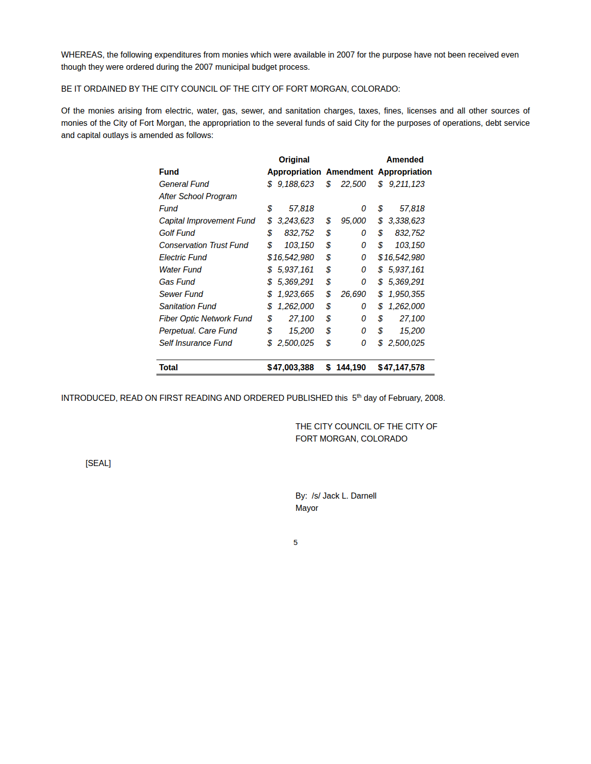WHEREAS, the following expenditures from monies which were available in 2007 for the purpose have not been received even though they were ordered during the 2007 municipal budget process.
BE IT ORDAINED BY THE CITY COUNCIL OF THE CITY OF FORT MORGAN, COLORADO:
Of the monies arising from electric, water, gas, sewer, and sanitation charges, taxes, fines, licenses and all other sources of monies of the City of Fort Morgan, the appropriation to the several funds of said City for the purposes of operations, debt service and capital outlays is amended as follows:
| | Original | | Amended |
| Fund | Appropriation | Amendment | Appropriation |
| General Fund | $ | 9,188,623 | $ | 22,500 | $ | 9,211,123 |
| After School Program | | | | | | |
| Fund | $ | 57,818 | | 0 | $ | 57,818 |
| Capital Improvement Fund | $ | 3,243,623 | $ | 95,000 | $ | 3,338,623 |
| Golf Fund | $ | 832,752 | $ | 0 | $ | 832,752 |
| Conservation Trust Fund | $ | 103,150 | $ | 0 | $ | 103,150 |
| Electric Fund | $ | 16,542,980 | $ | 0 | $ | 16,542,980 |
| Water Fund | $ | 5,937,161 | $ | 0 | $ | 5,937,161 |
| Gas Fund | $ | 5,369,291 | $ | 0 | $ | 5,369,291 |
| Sewer Fund | $ | 1,923,665 | $ | 26,690 | $ | 1,950,355 |
| Sanitation Fund | $ | 1,262,000 | $ | 0 | $ | 1,262,000 |
| Fiber Optic Network Fund | $ | 27,100 | $ | 0 | $ | 27,100 |
| Perpetual. Care Fund | $ | 15,200 | $ | 0 | $ | 15,200 |
| Self Insurance Fund | $ | 2,500,025 | $ | 0 | $ | 2,500,025 |
| Total | $ | 47,003,388 | $ | 144,190 | $ | 47,147,578 |
INTRODUCED, READ ON FIRST READING AND ORDERED PUBLISHED this 5th day of February, 2008.
THE CITY COUNCIL OF THE CITY OF
FORT MORGAN, COLORADO
[SEAL]
By: /s/ Jack L. Darnell
Mayor
5